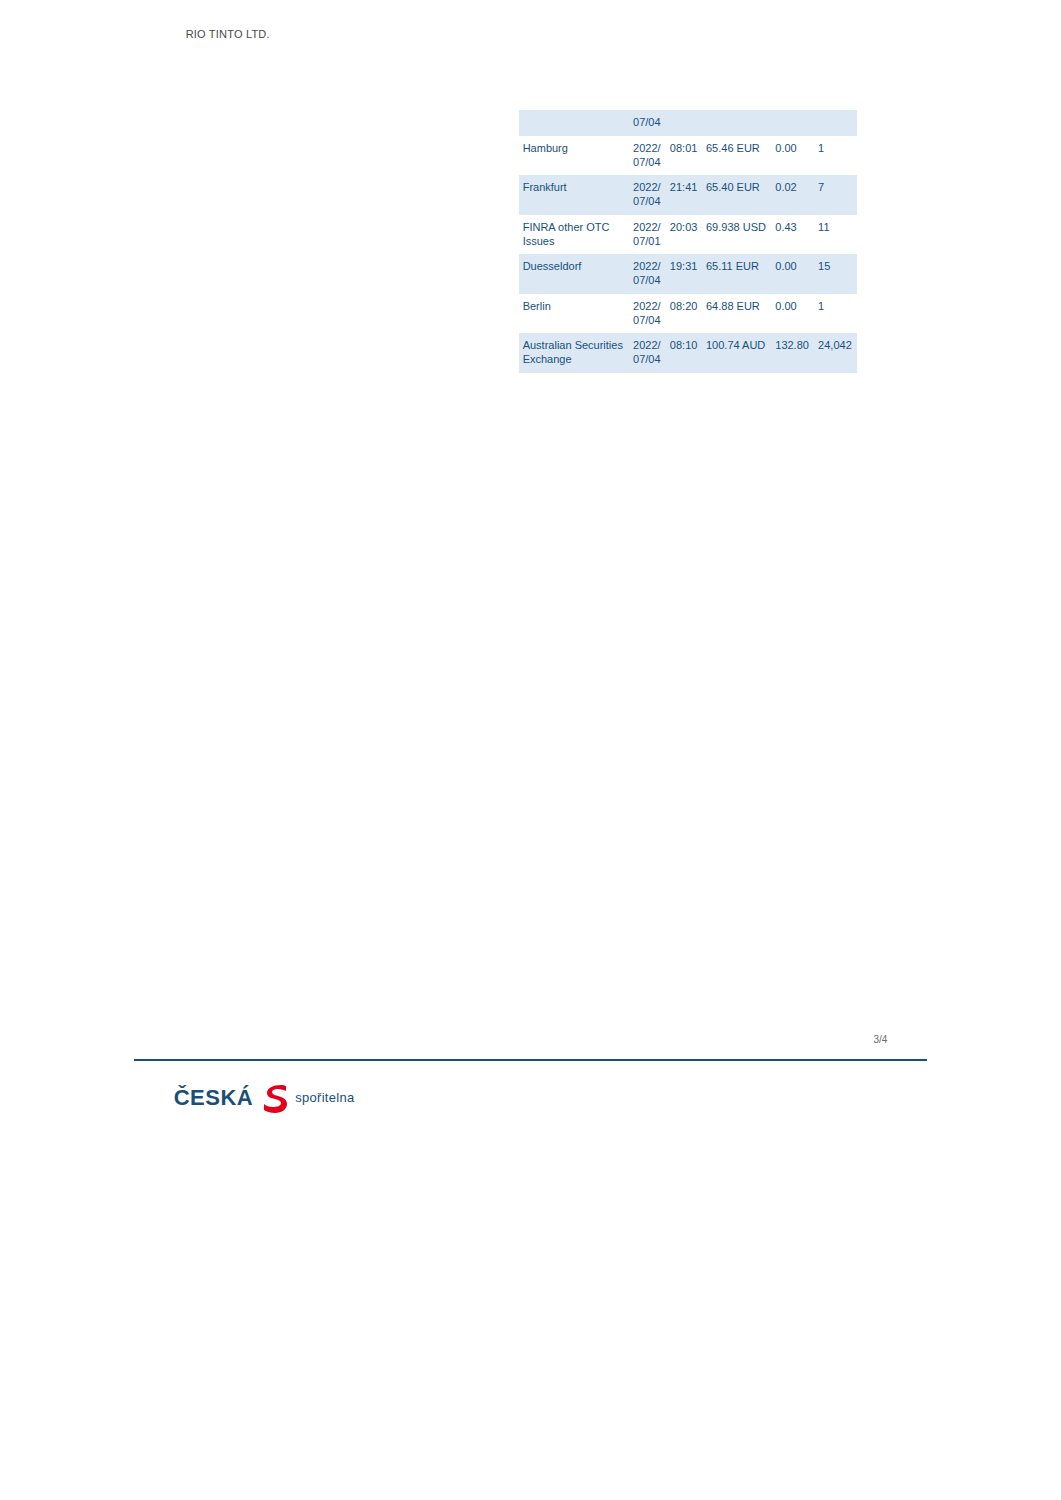RIO TINTO LTD.
| | 07/04 | | | | |
| Hamburg | 2022/ 07/04 | 08:01 | 65.46 EUR | 0.00 | 1 |
| Frankfurt | 2022/ 07/04 | 21:41 | 65.40 EUR | 0.02 | 7 |
| FINRA other OTC Issues | 2022/ 07/01 | 20:03 | 69.938 USD | 0.43 | 11 |
| Duesseldorf | 2022/ 07/04 | 19:31 | 65.11 EUR | 0.00 | 15 |
| Berlin | 2022/ 07/04 | 08:20 | 64.88 EUR | 0.00 | 1 |
| Australian Securities Exchange | 2022/ 07/04 | 08:10 | 100.74 AUD | 132.80 | 24,042 |
3/4
ČESKÁ spořitelna